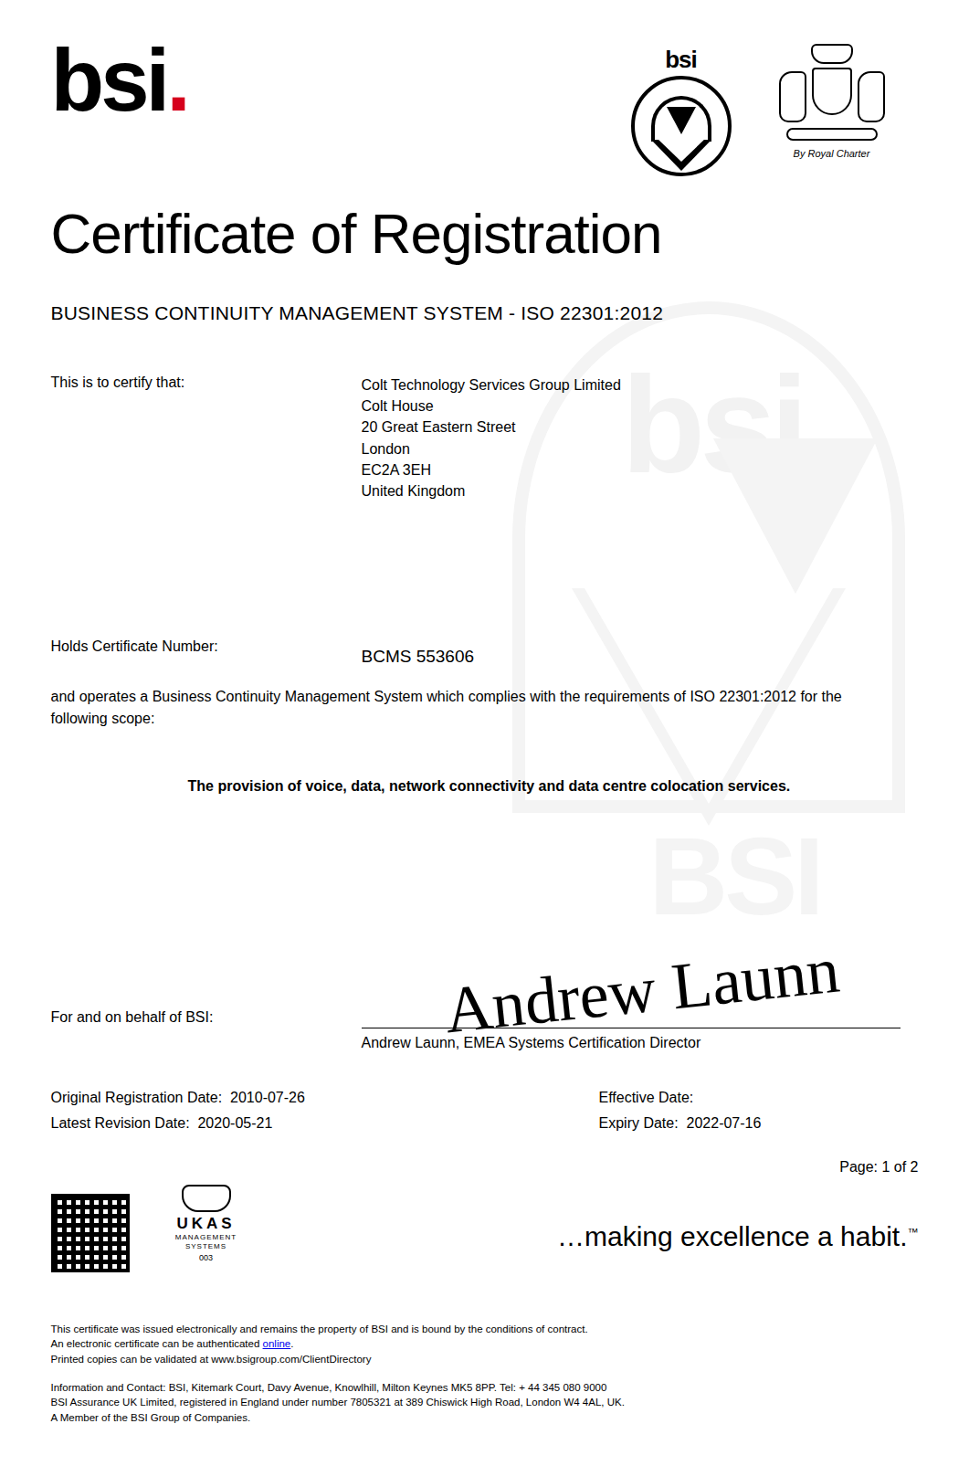bsi
BSI
bsi.
bsi
By Royal Charter
Certificate of Registration
BUSINESS CONTINUITY MANAGEMENT SYSTEM - ISO 22301:2012
This is to certify that:
Colt Technology Services Group Limited
Colt House
20 Great Eastern Street
London
EC2A 3EH
United Kingdom
Holds Certificate Number:
BCMS 553606
and operates a Business Continuity Management System which complies with the requirements of ISO 22301:2012 for the following scope:
The provision of voice, data, network connectivity and data centre colocation services.
For and on behalf of BSI:
Andrew Launn
Andrew Launn, EMEA Systems Certification Director
Original Registration Date: 2010-07-26
Latest Revision Date: 2020-05-21
Effective Date:
Expiry Date: 2022-07-16
Page: 1 of 2
UKAS
MANAGEMENT
SYSTEMS
003
…making excellence a habit.™
This certificate was issued electronically and remains the property of BSI and is bound by the conditions of contract.
An electronic certificate can be authenticated online.
Printed copies can be validated at www.bsigroup.com/ClientDirectory
Information and Contact: BSI, Kitemark Court, Davy Avenue, Knowlhill, Milton Keynes MK5 8PP. Tel: + 44 345 080 9000
BSI Assurance UK Limited, registered in England under number 7805321 at 389 Chiswick High Road, London W4 4AL, UK.
A Member of the BSI Group of Companies.